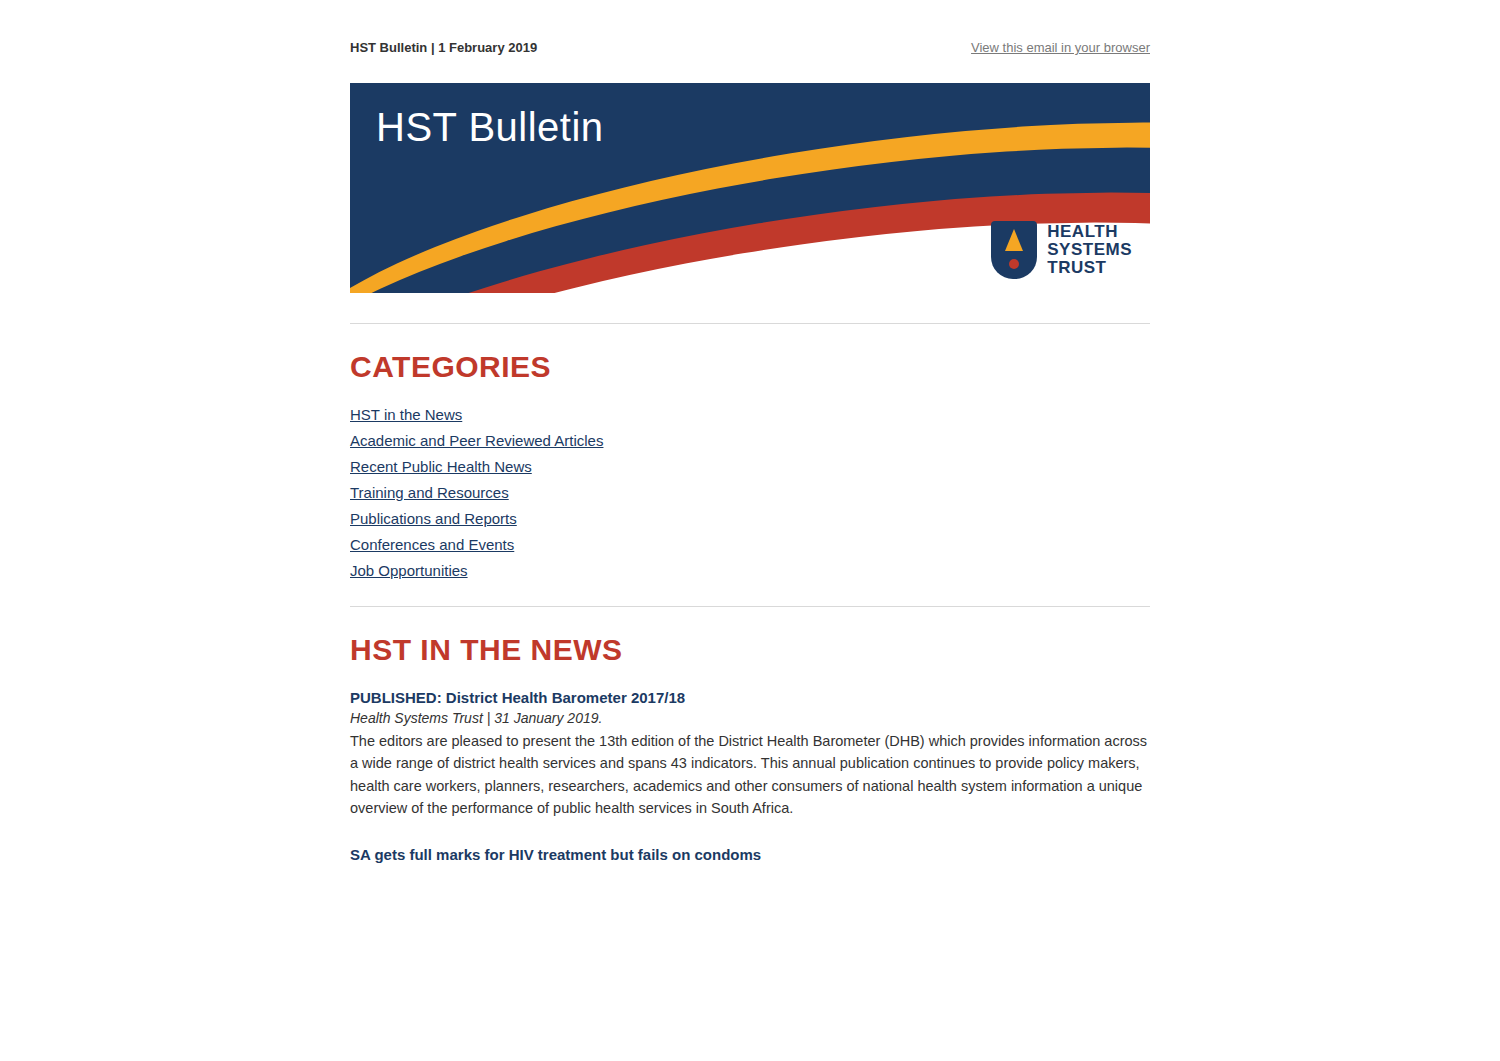HST Bulletin | 1 February 2019 View this email in your browser
HST Bulletin
HEALTH
SYSTEMS
TRUST
CATEGORIES
HST in the News
Academic and Peer Reviewed Articles
Recent Public Health News
Training and Resources
Publications and Reports
Conferences and Events
Job Opportunities
HST IN THE NEWS
PUBLISHED: District Health Barometer 2017/18
Health Systems Trust | 31 January 2019.
The editors are pleased to present the 13th edition of the District Health Barometer (DHB) which provides information across a wide range of district health services and spans 43 indicators. This annual publication continues to provide policy makers, health care workers, planners, researchers, academics and other consumers of national health system information a unique overview of the performance of public health services in South Africa.
SA gets full marks for HIV treatment but fails on condoms